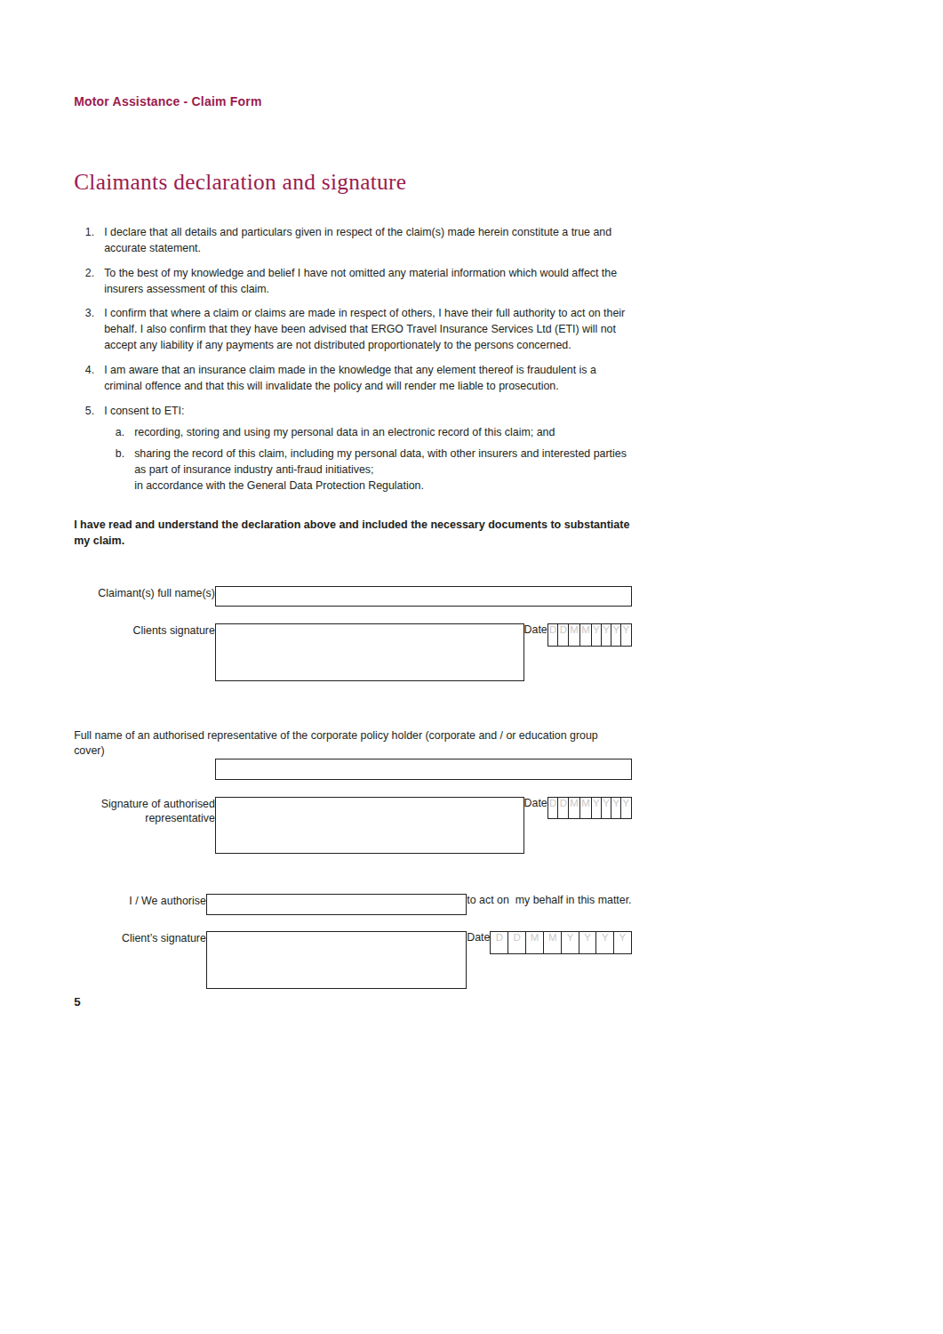Motor Assistance - Claim Form
Claimants declaration and signature
I declare that all details and particulars given in respect of the claim(s) made herein constitute a true and accurate statement.
To the best of my knowledge and belief I have not omitted any material information which would affect the insurers assessment of this claim.
I confirm that where a claim or claims are made in respect of others, I have their full authority to act on their behalf. I also confirm that they have been advised that ERGO Travel Insurance Services Ltd (ETI) will not accept any liability if any payments are not distributed proportionately to the persons concerned.
I am aware that an insurance claim made in the knowledge that any element thereof is fraudulent is a criminal offence and that this will invalidate the policy and will render me liable to prosecution.
I consent to ETI:
recording, storing and using my personal data in an electronic record of this claim; and
sharing the record of this claim, including my personal data, with other insurers and interested parties as part of insurance industry anti-fraud initiatives;
in accordance with the General Data Protection Regulation.
I have read and understand the declaration above and included the necessary documents to substantiate my claim.
| Claimant(s) full name(s) | |
| Clients signature | | Date | / D / D / M / M / Y / Y / Y / Y / |
| Full name of an authorised representative of the corporate policy holder (corporate and / or education group cover) |
| Signature of authorised representative | | Date | / D / D / M / M / Y / Y / Y / Y / |
| I / We authorise | | to act on my behalf in this matter. |
| Client’s signature | | Date | / D / D / M / M / Y / Y / Y / Y / |
5